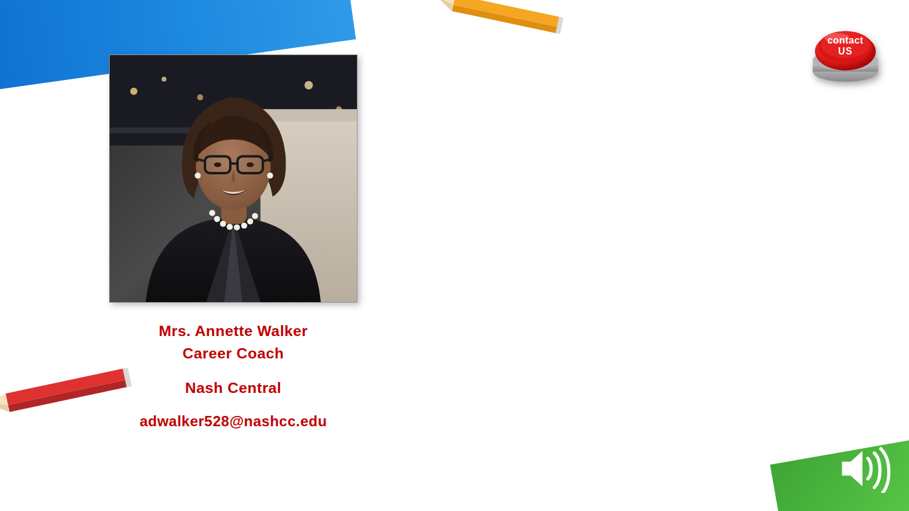contact US
Mrs. Annette Walker
Career Coach
Nash Central
adwalker528@nashcc.edu